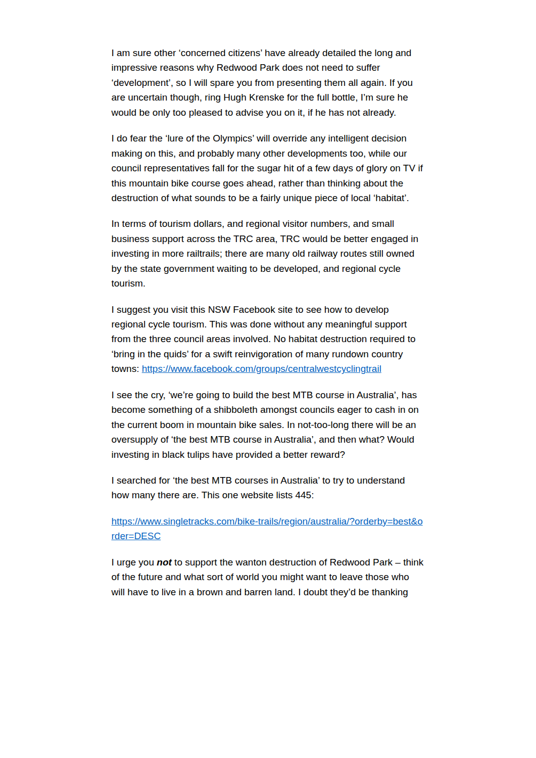I am sure other ‘concerned citizens’ have already detailed the long and impressive reasons why Redwood Park does not need to suffer ‘development’, so I will spare you from presenting them all again. If you are uncertain though, ring Hugh Krenske for the full bottle, I’m sure he would be only too pleased to advise you on it, if he has not already.
I do fear the ‘lure of the Olympics’ will override any intelligent decision making on this, and probably many other developments too, while our council representatives fall for the sugar hit of a few days of glory on TV if this mountain bike course goes ahead, rather than thinking about the destruction of what sounds to be a fairly unique piece of local ‘habitat’.
In terms of tourism dollars, and regional visitor numbers, and small business support across the TRC area, TRC would be better engaged in investing in more railtrails; there are many old railway routes still owned by the state government waiting to be developed, and regional cycle tourism.
I suggest you visit this NSW Facebook site to see how to develop regional cycle tourism. This was done without any meaningful support from the three council areas involved. No habitat destruction required to ‘bring in the quids’ for a swift reinvigoration of many rundown country towns: https://www.facebook.com/groups/centralwestcyclingtrail
I see the cry, ‘we’re going to build the best MTB course in Australia’, has become something of a shibboleth amongst councils eager to cash in on the current boom in mountain bike sales. In not-too-long there will be an oversupply of ‘the best MTB course in Australia’, and then what? Would investing in black tulips have provided a better reward?
I searched for ‘the best MTB courses in Australia’ to try to understand how many there are. This one website lists 445:
https://www.singletracks.com/bike-trails/region/australia/?orderby=best&order=DESC
I urge you not to support the wanton destruction of Redwood Park – think of the future and what sort of world you might want to leave those who will have to live in a brown and barren land. I doubt they’d be thanking